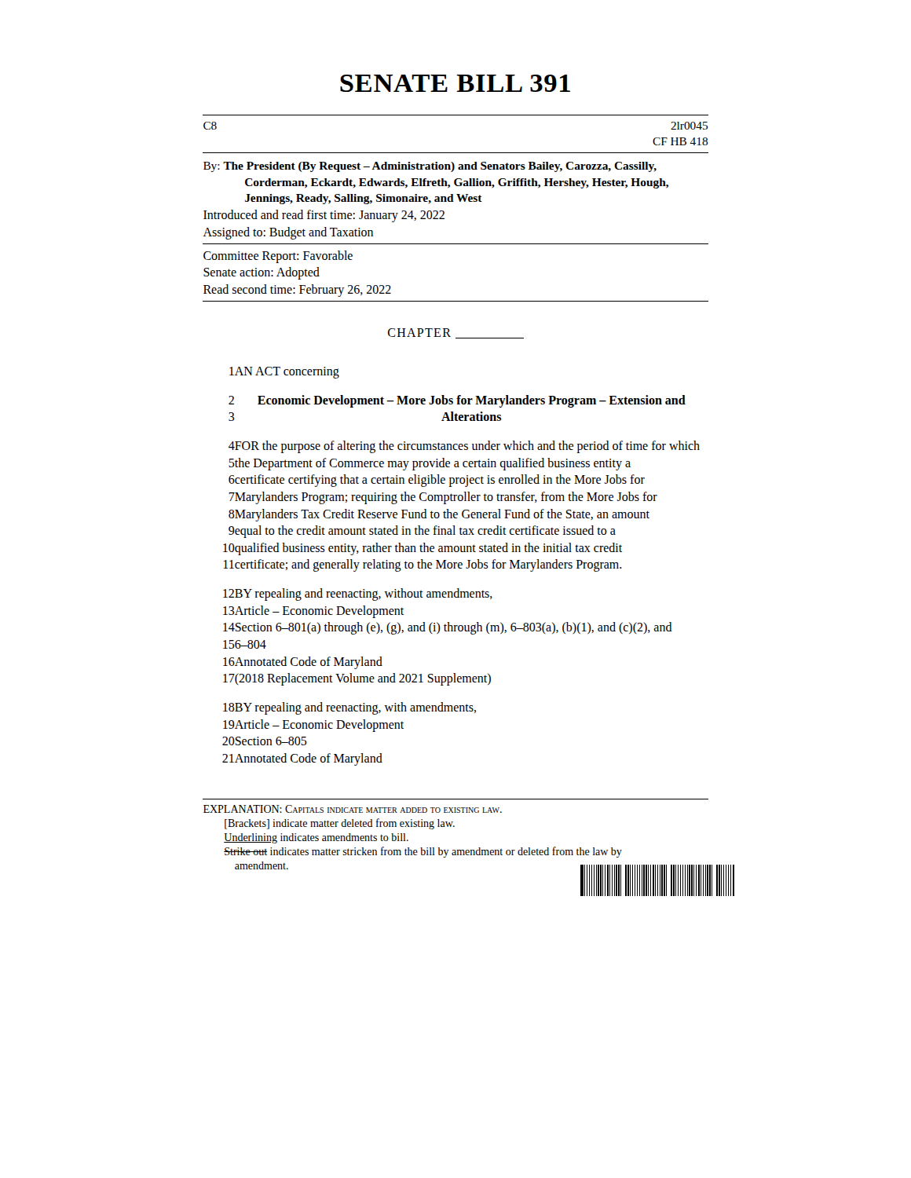SENATE BILL 391
C8
2lr0045
CF HB 418
By: The President (By Request – Administration) and Senators Bailey, Carozza, Cassilly, Corderman, Eckardt, Edwards, Elfreth, Gallion, Griffith, Hershey, Hester, Hough, Jennings, Ready, Salling, Simonaire, and West
Introduced and read first time: January 24, 2022
Assigned to: Budget and Taxation
Committee Report: Favorable
Senate action: Adopted
Read second time: February 26, 2022
CHAPTER
| 1 | AN ACT concerning |
| 2 | Economic Development – More Jobs for Marylanders Program – Extension and |
| 3 | Alterations |
| 4 | FOR the purpose of altering the circumstances under which and the period of time for which |
| 5 | the Department of Commerce may provide a certain qualified business entity a |
| 6 | certificate certifying that a certain eligible project is enrolled in the More Jobs for |
| 7 | Marylanders Program; requiring the Comptroller to transfer, from the More Jobs for |
| 8 | Marylanders Tax Credit Reserve Fund to the General Fund of the State, an amount |
| 9 | equal to the credit amount stated in the final tax credit certificate issued to a |
| 10 | qualified business entity, rather than the amount stated in the initial tax credit |
| 11 | certificate; and generally relating to the More Jobs for Marylanders Program. |
| 12 | BY repealing and reenacting, without amendments, |
| 13 | Article – Economic Development |
| 14 | Section 6–801(a) through (e), (g), and (i) through (m), 6–803(a), (b)(1), and (c)(2), and |
| 15 | 6–804 |
| 16 | Annotated Code of Maryland |
| 17 | (2018 Replacement Volume and 2021 Supplement) |
| 18 | BY repealing and reenacting, with amendments, |
| 19 | Article – Economic Development |
| 20 | Section 6–805 |
| 21 | Annotated Code of Maryland |
EXPLANATION: Capitals indicate matter added to existing law.
[Brackets] indicate matter deleted from existing law.
Underlining indicates amendments to bill.
Strike out indicates matter stricken from the bill by amendment or deleted from the law by
amendment.